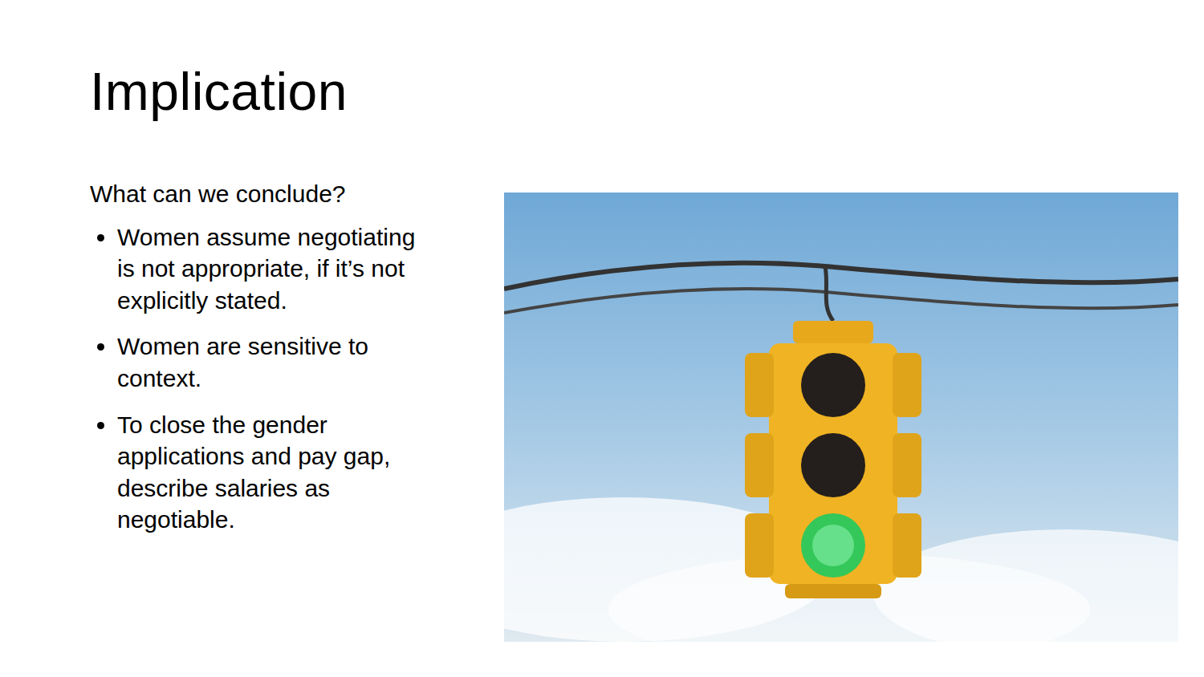Implication
What can we conclude?
Women assume negotiating is not appropriate, if it’s not explicitly stated.
Women are sensitive to context.
To close the gender applications and pay gap, describe salaries as negotiable.